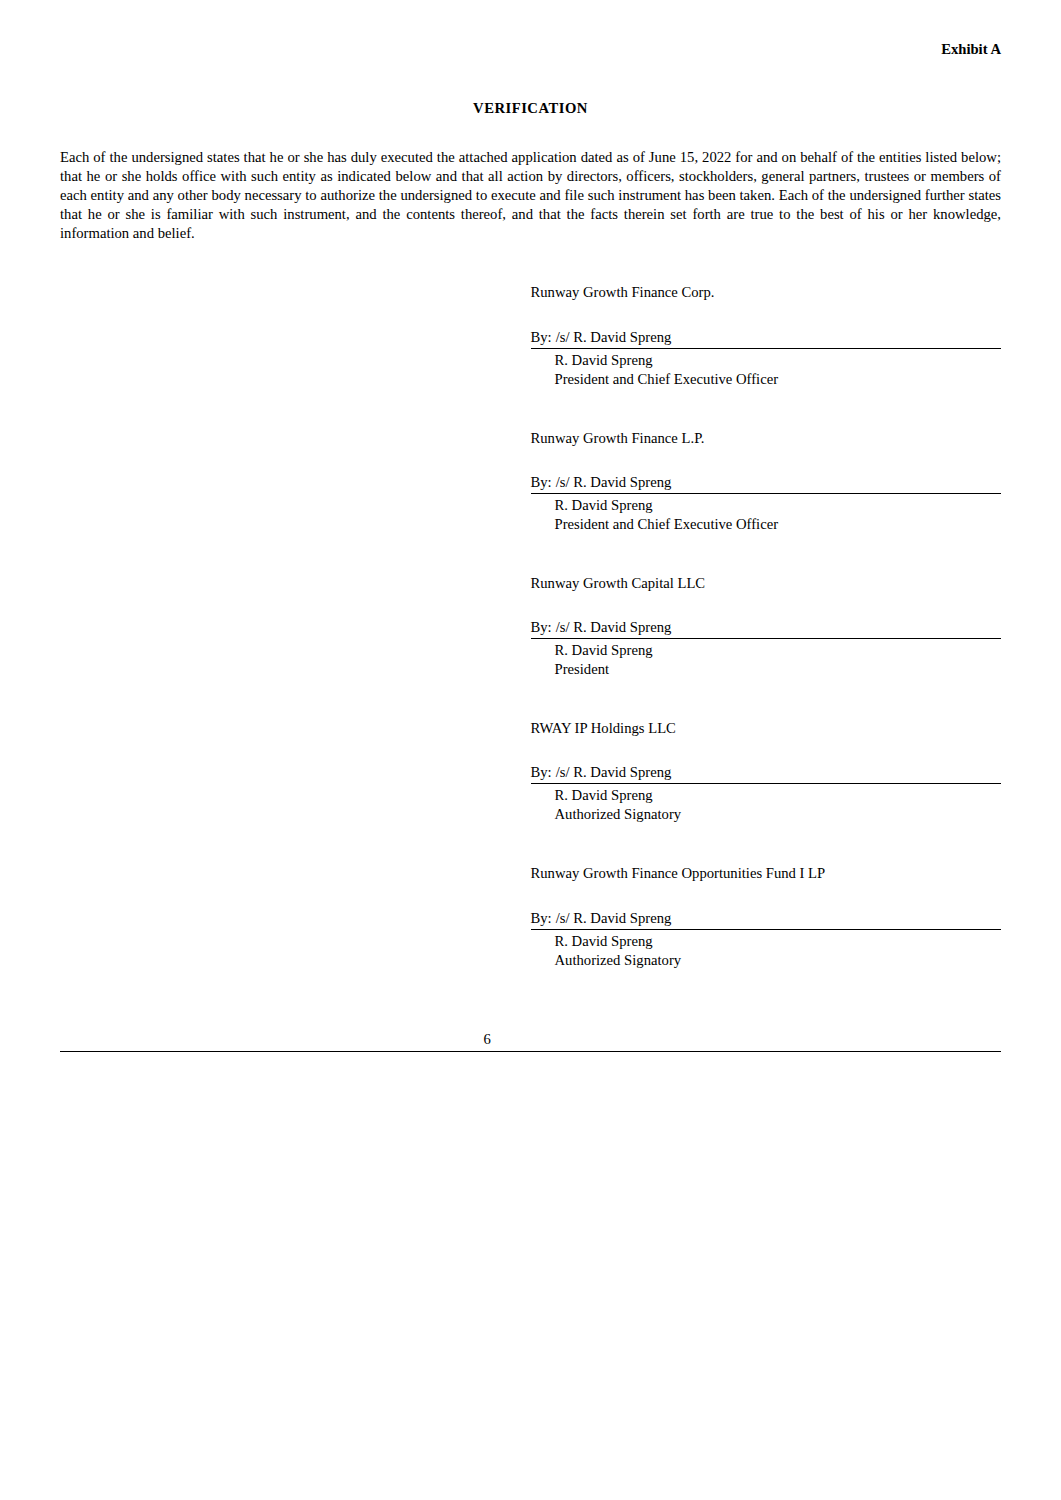Exhibit A
VERIFICATION
Each of the undersigned states that he or she has duly executed the attached application dated as of June 15, 2022 for and on behalf of the entities listed below; that he or she holds office with such entity as indicated below and that all action by directors, officers, stockholders, general partners, trustees or members of each entity and any other body necessary to authorize the undersigned to execute and file such instrument has been taken. Each of the undersigned further states that he or she is familiar with such instrument, and the contents thereof, and that the facts therein set forth are true to the best of his or her knowledge, information and belief.
Runway Growth Finance Corp.
By: /s/ R. David Spreng
R. David Spreng
President and Chief Executive Officer
Runway Growth Finance L.P.
By: /s/ R. David Spreng
R. David Spreng
President and Chief Executive Officer
Runway Growth Capital LLC
By: /s/ R. David Spreng
R. David Spreng
President
RWAY IP Holdings LLC
By: /s/ R. David Spreng
R. David Spreng
Authorized Signatory
Runway Growth Finance Opportunities Fund I LP
By: /s/ R. David Spreng
R. David Spreng
Authorized Signatory
6